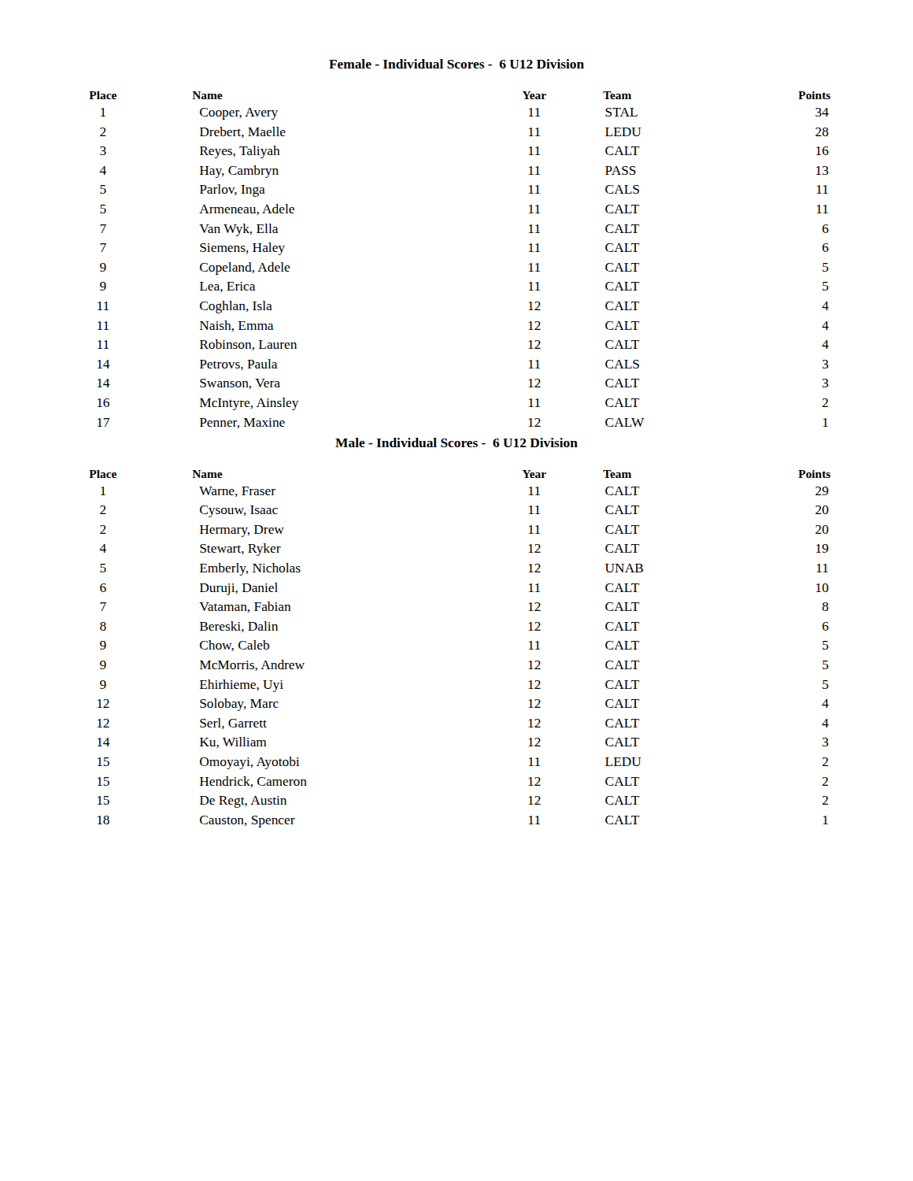Female - Individual Scores - 6 U12 Division
| Place | Name | Year | Team | Points |
| --- | --- | --- | --- | --- |
| 1 | Cooper, Avery | 11 | STAL | 34 |
| 2 | Drebert, Maelle | 11 | LEDU | 28 |
| 3 | Reyes, Taliyah | 11 | CALT | 16 |
| 4 | Hay, Cambryn | 11 | PASS | 13 |
| 5 | Parlov, Inga | 11 | CALS | 11 |
| 5 | Armeneau, Adele | 11 | CALT | 11 |
| 7 | Van Wyk, Ella | 11 | CALT | 6 |
| 7 | Siemens, Haley | 11 | CALT | 6 |
| 9 | Copeland, Adele | 11 | CALT | 5 |
| 9 | Lea, Erica | 11 | CALT | 5 |
| 11 | Coghlan, Isla | 12 | CALT | 4 |
| 11 | Naish, Emma | 12 | CALT | 4 |
| 11 | Robinson, Lauren | 12 | CALT | 4 |
| 14 | Petrovs, Paula | 11 | CALS | 3 |
| 14 | Swanson, Vera | 12 | CALT | 3 |
| 16 | McIntyre, Ainsley | 11 | CALT | 2 |
| 17 | Penner, Maxine | 12 | CALW | 1 |
Male - Individual Scores - 6 U12 Division
| Place | Name | Year | Team | Points |
| --- | --- | --- | --- | --- |
| 1 | Warne, Fraser | 11 | CALT | 29 |
| 2 | Cysouw, Isaac | 11 | CALT | 20 |
| 2 | Hermary, Drew | 11 | CALT | 20 |
| 4 | Stewart, Ryker | 12 | CALT | 19 |
| 5 | Emberly, Nicholas | 12 | UNAB | 11 |
| 6 | Duruji, Daniel | 11 | CALT | 10 |
| 7 | Vataman, Fabian | 12 | CALT | 8 |
| 8 | Bereski, Dalin | 12 | CALT | 6 |
| 9 | Chow, Caleb | 11 | CALT | 5 |
| 9 | McMorris, Andrew | 12 | CALT | 5 |
| 9 | Ehirhieme, Uyi | 12 | CALT | 5 |
| 12 | Solobay, Marc | 12 | CALT | 4 |
| 12 | Serl, Garrett | 12 | CALT | 4 |
| 14 | Ku, William | 12 | CALT | 3 |
| 15 | Omoyayi, Ayotobi | 11 | LEDU | 2 |
| 15 | Hendrick, Cameron | 12 | CALT | 2 |
| 15 | De Regt, Austin | 12 | CALT | 2 |
| 18 | Causton, Spencer | 11 | CALT | 1 |